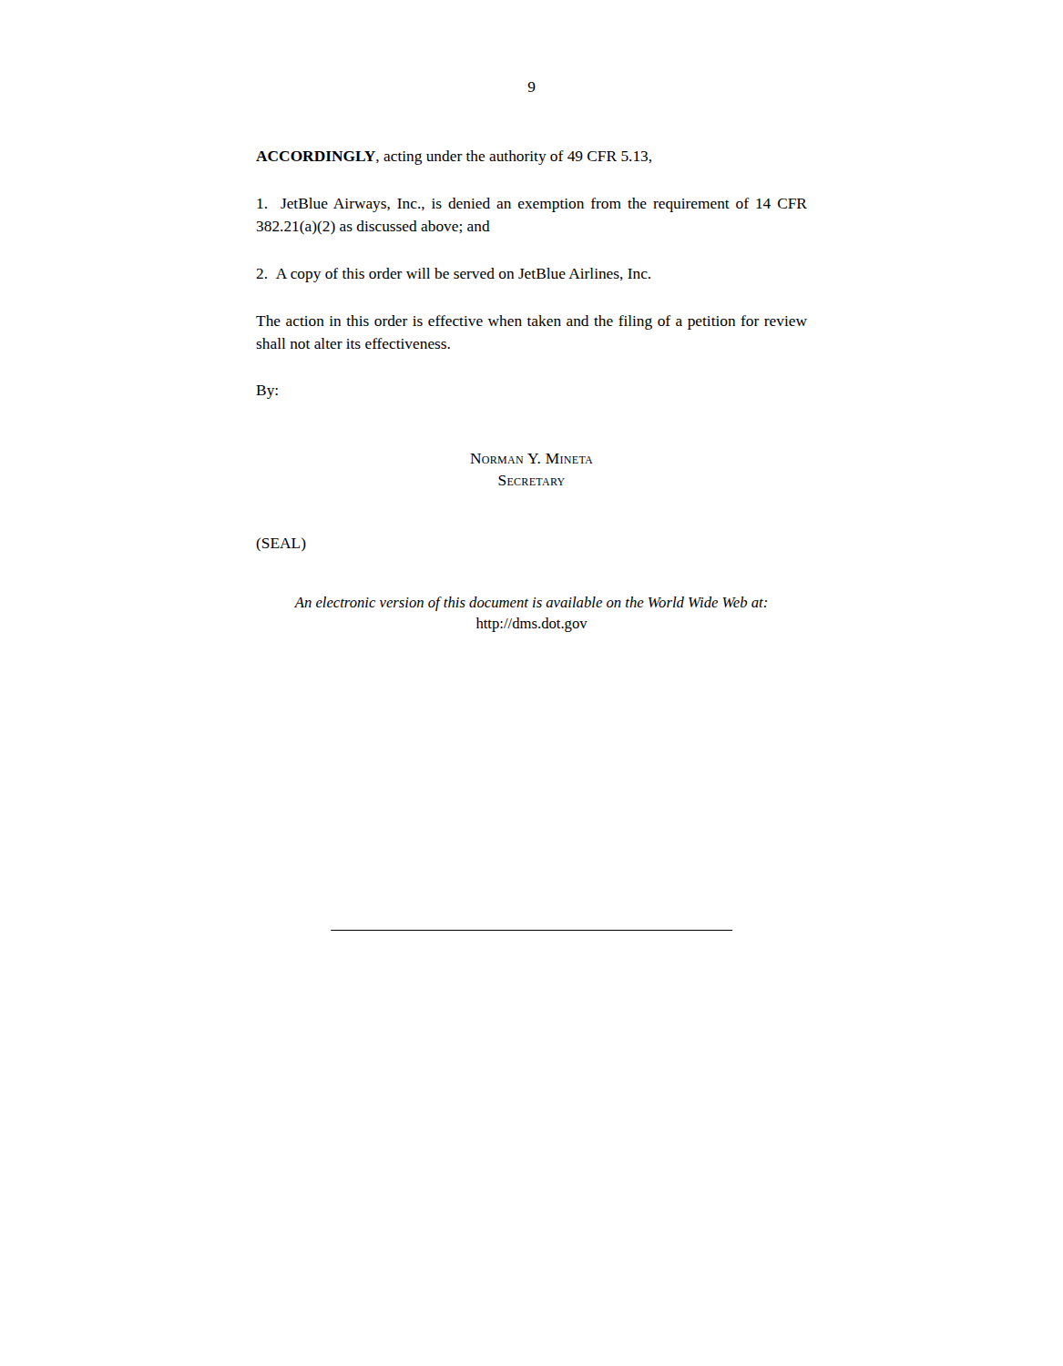9
ACCORDINGLY, acting under the authority of 49 CFR 5.13,
1. JetBlue Airways, Inc., is denied an exemption from the requirement of 14 CFR 382.21(a)(2) as discussed above; and
2. A copy of this order will be served on JetBlue Airlines, Inc.
The action in this order is effective when taken and the filing of a petition for review shall not alter its effectiveness.
By:
Norman Y. Mineta
Secretary
(SEAL)
An electronic version of this document is available on the World Wide Web at:
http://dms.dot.gov